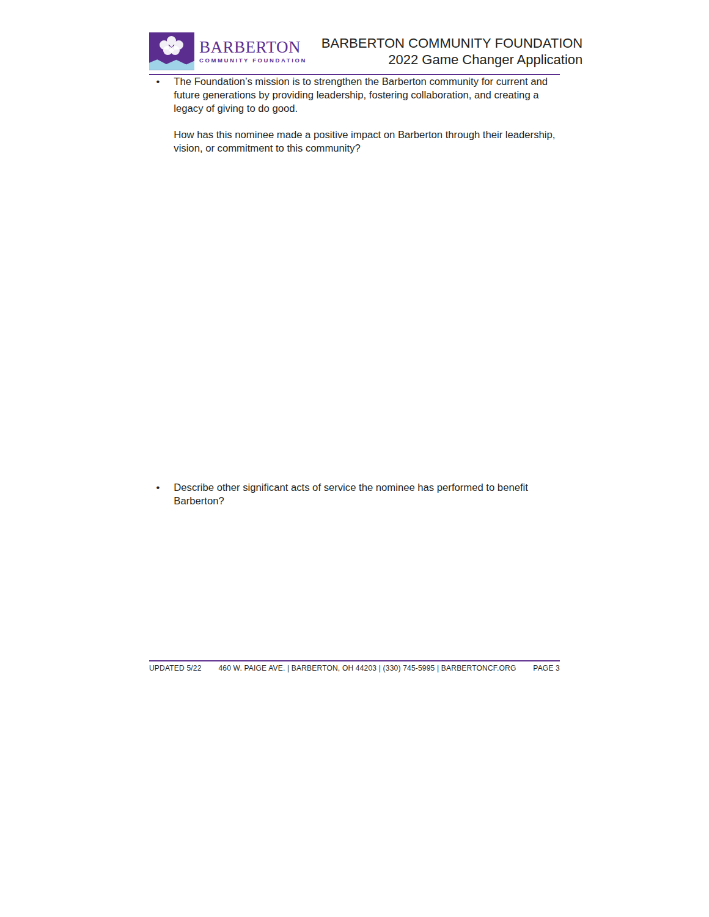BARBERTON
COMMUNITY FOUNDATION
BARBERTON COMMUNITY FOUNDATION
2022 Game Changer Application
The Foundation’s mission is to strengthen the Barberton community for current and future generations by providing leadership, fostering collaboration, and creating a legacy of giving to do good.
How has this nominee made a positive impact on Barberton through their leadership, vision, or commitment to this community?
Describe other significant acts of service the nominee has performed to benefit Barberton?
UPDATED 5/22
460 W. PAIGE AVE. | BARBERTON, OH 44203 | (330) 745-5995 | BARBERTONCF.ORG
PAGE 3